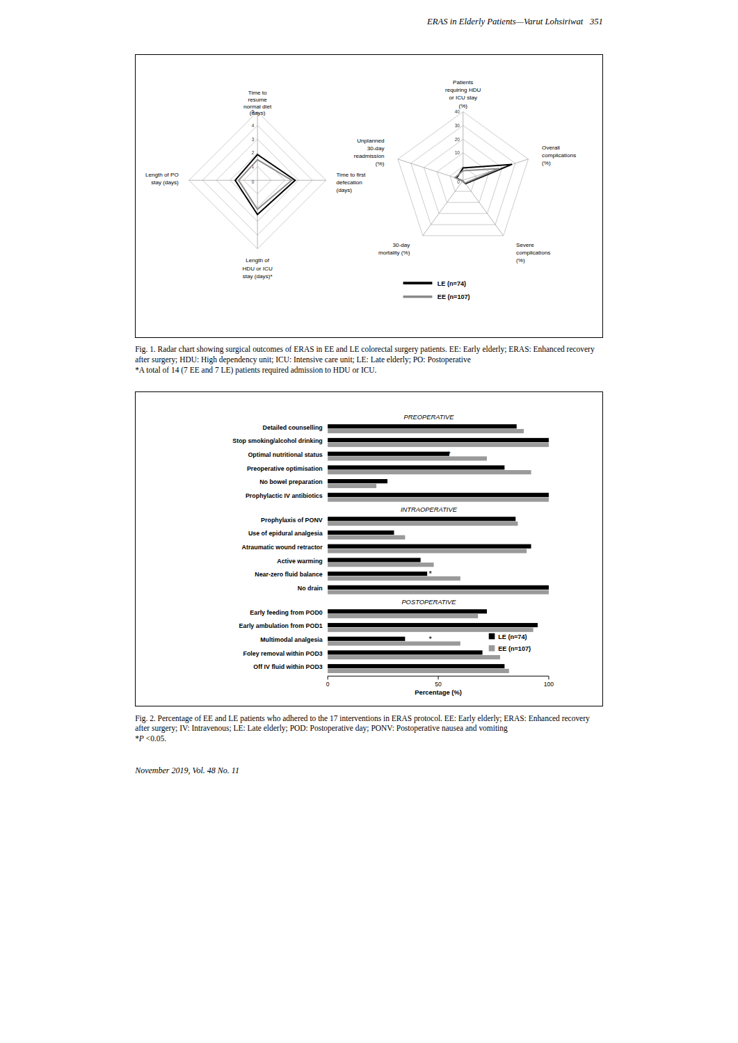ERAS in Elderly Patients—Varut Lohsiriwat 351
5 4 3 2 1 0 Time to resume normal diet (days) Time to first defecation (days) Length of HDU or ICU stay (days)* Length of PO stay (days) 40 30 20 10 0 Patients requiring HDU or ICU stay (%) Overall complications (%) Severe complications (%) 30-day mortality (%) Unplanned 30-day readmission (%) LE (n=74) EE (n=107)
Fig. 1. Radar chart showing surgical outcomes of ERAS in EE and LE colorectal surgery patients. EE: Early elderly; ERAS: Enhanced recovery after surgery; HDU: High dependency unit; ICU: Intensive care unit; LE: Late elderly; PO: Postoperative *A total of 14 (7 EE and 7 LE) patients required admission to HDU or ICU.
PREOPERATIVE Detailed counselling Stop smoking/alcohol drinking Optimal nutritional status * Preoperative optimisation No bowel preparation Prophylactic IV antibiotics INTRAOPERATIVE Prophylaxis of PONV Use of epidural analgesia Atraumatic wound retractor Active warming Near-zero fluid balance * No drain POSTOPERATIVE Early feeding from POD0 Early ambulation from POD1 Multimodal analgesia * Foley removal within POD3 Off IV fluid within POD3 0 50 100 Percentage (%) LE (n=74) EE (n=107)
Fig. 2. Percentage of EE and LE patients who adhered to the 17 interventions in ERAS protocol. EE: Early elderly; ERAS: Enhanced recovery after surgery; IV: Intravenous; LE: Late elderly; POD: Postoperative day; PONV: Postoperative nausea and vomiting *P <0.05.
November 2019, Vol. 48 No. 11